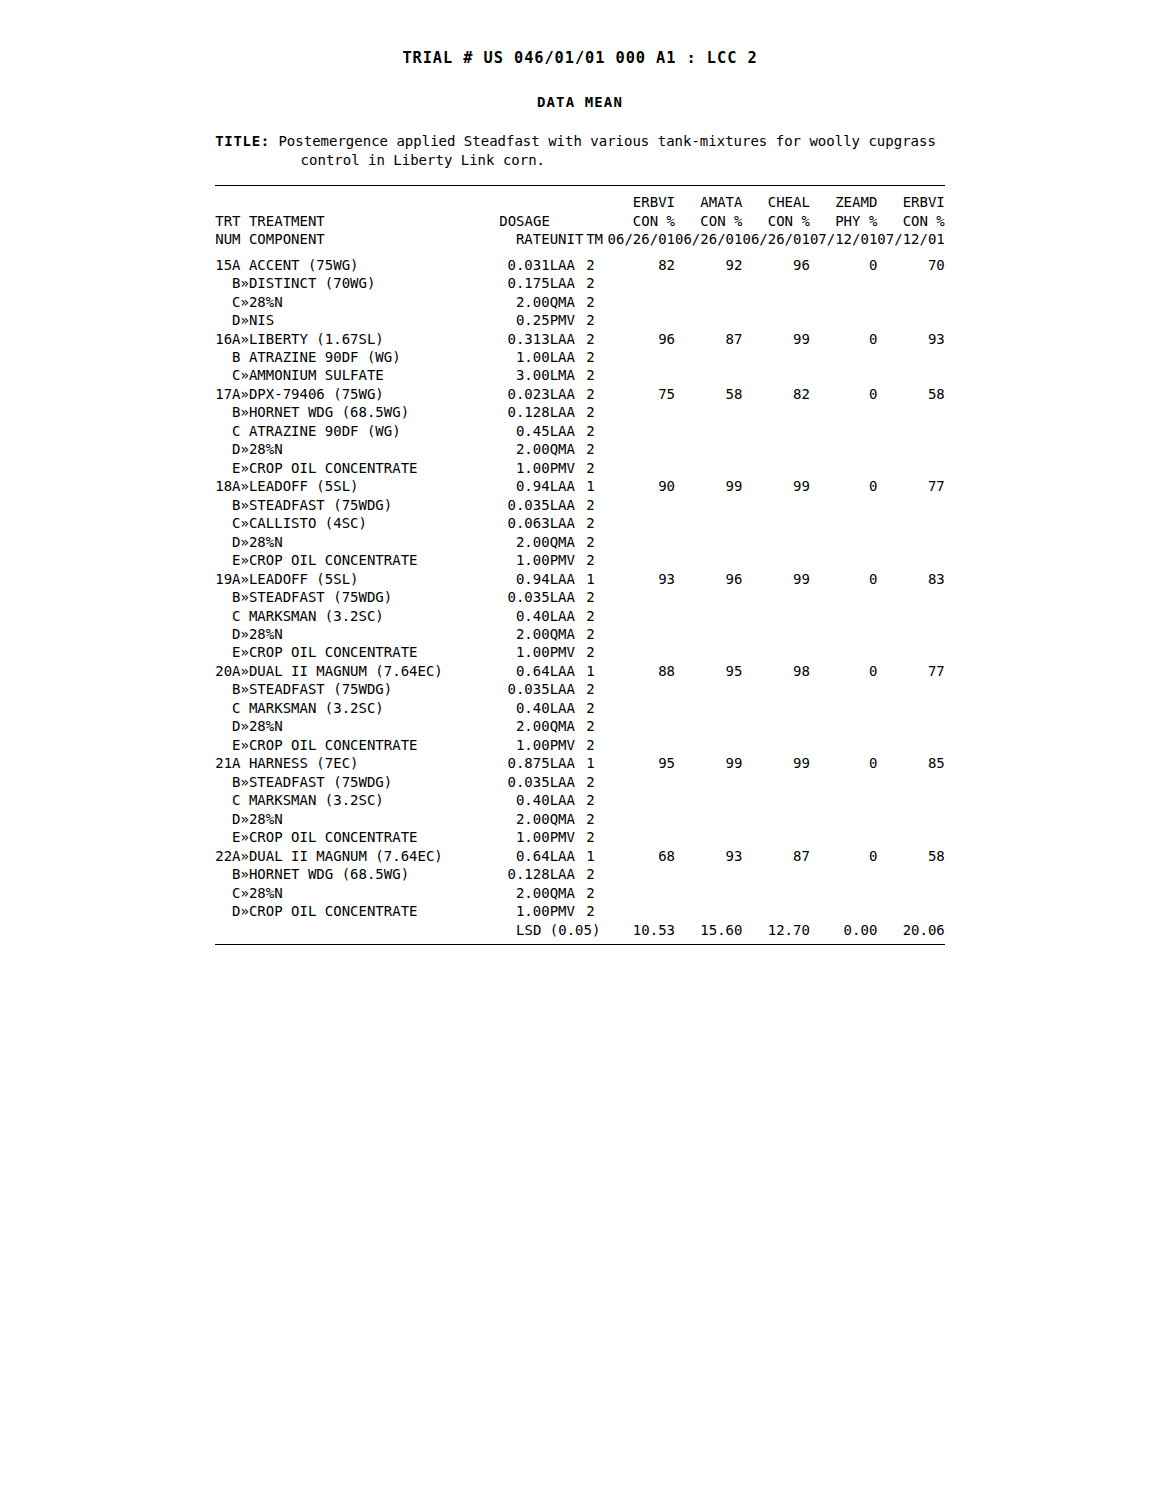TRIAL # US 046/01/01 000 A1 : LCC 2
DATA MEAN
TITLE: Postemergence applied Steadfast with various tank-mixtures for woolly cupgrass
control in Liberty Link corn.
| | | ERBVI | AMATA | CHEAL | ZEAMD | ERBVI |
| --- | --- | --- | --- | --- | --- | --- |
| TRT TREATMENT | DOSAGE | CON % | CON % | CON % | PHY % | CON % |
| NUM COMPONENT | RATE | UNIT | TM | 06/26/01 | 06/26/01 | 06/26/01 | 07/12/01 | 07/12/01 |
| 15A ACCENT (75WG) | 0.031 | LAA | 2 | 82 | 92 | 96 | 0 | 70 |
| B»DISTINCT (70WG) | 0.175 | LAA | 2 | | | | | |
| C»28%N | 2.00 | QMA | 2 | | | | | |
| D»NIS | 0.25 | PMV | 2 | | | | | |
| 16A»LIBERTY (1.67SL) | 0.313 | LAA | 2 | 96 | 87 | 99 | 0 | 93 |
| B ATRAZINE 90DF (WG) | 1.00 | LAA | 2 | | | | | |
| C»AMMONIUM SULFATE | 3.00 | LMA | 2 | | | | | |
| 17A»DPX-79406 (75WG) | 0.023 | LAA | 2 | 75 | 58 | 82 | 0 | 58 |
| B»HORNET WDG (68.5WG) | 0.128 | LAA | 2 | | | | | |
| C ATRAZINE 90DF (WG) | 0.45 | LAA | 2 | | | | | |
| D»28%N | 2.00 | QMA | 2 | | | | | |
| E»CROP OIL CONCENTRATE | 1.00 | PMV | 2 | | | | | |
| 18A»LEADOFF (5SL) | 0.94 | LAA | 1 | 90 | 99 | 99 | 0 | 77 |
| B»STEADFAST (75WDG) | 0.035 | LAA | 2 | | | | | |
| C»CALLISTO (4SC) | 0.063 | LAA | 2 | | | | | |
| D»28%N | 2.00 | QMA | 2 | | | | | |
| E»CROP OIL CONCENTRATE | 1.00 | PMV | 2 | | | | | |
| 19A»LEADOFF (5SL) | 0.94 | LAA | 1 | 93 | 96 | 99 | 0 | 83 |
| B»STEADFAST (75WDG) | 0.035 | LAA | 2 | | | | | |
| C MARKSMAN (3.2SC) | 0.40 | LAA | 2 | | | | | |
| D»28%N | 2.00 | QMA | 2 | | | | | |
| E»CROP OIL CONCENTRATE | 1.00 | PMV | 2 | | | | | |
| 20A»DUAL II MAGNUM (7.64EC) | 0.64 | LAA | 1 | 88 | 95 | 98 | 0 | 77 |
| B»STEADFAST (75WDG) | 0.035 | LAA | 2 | | | | | |
| C MARKSMAN (3.2SC) | 0.40 | LAA | 2 | | | | | |
| D»28%N | 2.00 | QMA | 2 | | | | | |
| E»CROP OIL CONCENTRATE | 1.00 | PMV | 2 | | | | | |
| 21A HARNESS (7EC) | 0.875 | LAA | 1 | 95 | 99 | 99 | 0 | 85 |
| B»STEADFAST (75WDG) | 0.035 | LAA | 2 | | | | | |
| C MARKSMAN (3.2SC) | 0.40 | LAA | 2 | | | | | |
| D»28%N | 2.00 | QMA | 2 | | | | | |
| E»CROP OIL CONCENTRATE | 1.00 | PMV | 2 | | | | | |
| 22A»DUAL II MAGNUM (7.64EC) | 0.64 | LAA | 1 | 68 | 93 | 87 | 0 | 58 |
| B»HORNET WDG (68.5WG) | 0.128 | LAA | 2 | | | | | |
| C»28%N | 2.00 | QMA | 2 | | | | | |
| D»CROP OIL CONCENTRATE | 1.00 | PMV | 2 | | | | | |
| | LSD (0.05) | 10.53 | 15.60 | 12.70 | 0.00 | 20.06 |